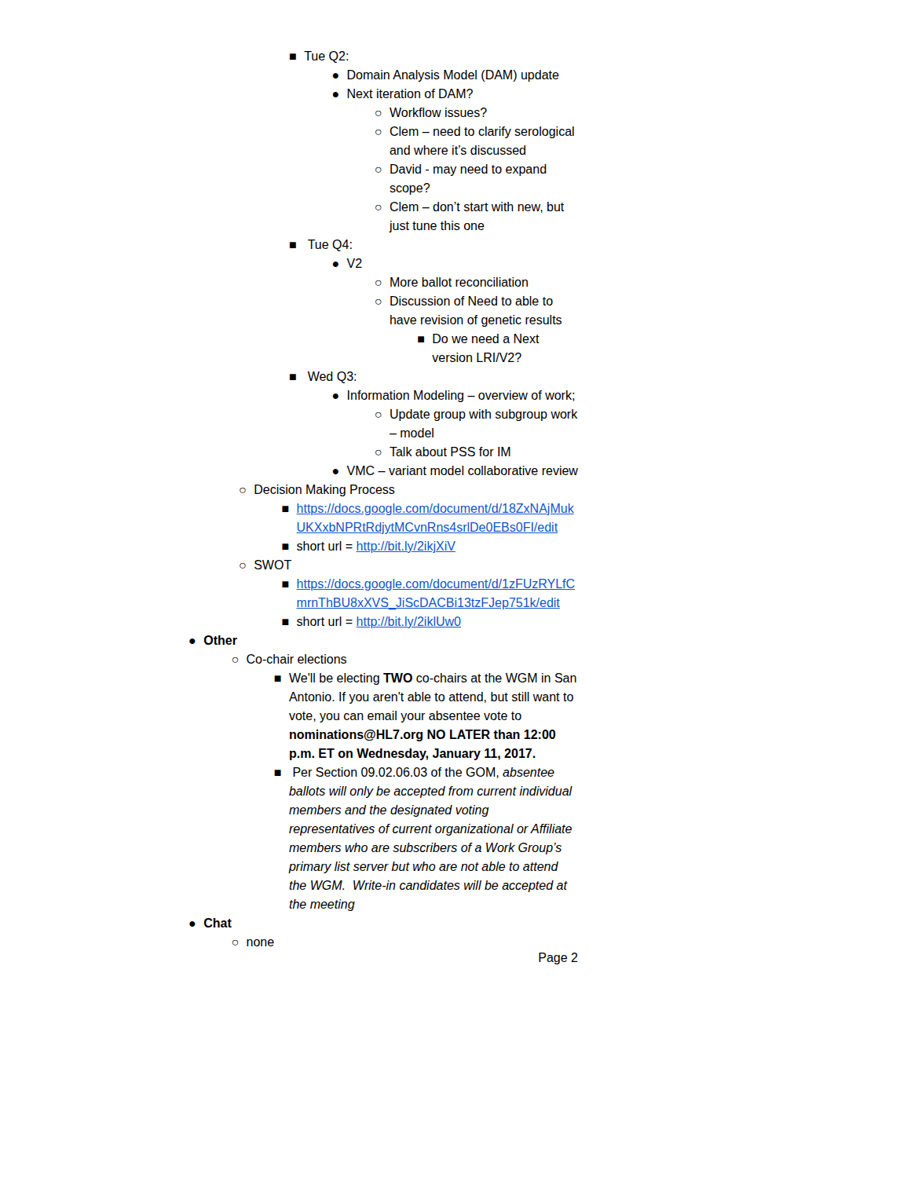Tue Q2:
Domain Analysis Model (DAM) update
Next iteration of DAM?
Workflow issues?
Clem – need to clarify serological and where it’s discussed
David - may need to expand scope?
Clem – don’t start with new, but just tune this one
Tue Q4:
V2
More ballot reconciliation
Discussion of Need to able to have revision of genetic results
Do we need a Next version LRI/V2?
Wed Q3:
Information Modeling – overview of work;
Update group with subgroup work – model
Talk about PSS for IM
VMC – variant model collaborative review
Decision Making Process
https://docs.google.com/document/d/18ZxNAjMukUKXxbNPRtRdjytMCvnRns4srlDe0EBs0FI/edit
short url = http://bit.ly/2ikjXiV
SWOT
https://docs.google.com/document/d/1zFUzRYLfCmrnThBU8xXVS_JiScDACBi13tzFJep751k/edit
short url = http://bit.ly/2iklUw0
Other
Co-chair elections
We'll be electing TWO co-chairs at the WGM in San Antonio. If you aren't able to attend, but still want to vote, you can email your absentee vote to nominations@HL7.org NO LATER than 12:00 p.m. ET on Wednesday, January 11, 2017.
Per Section 09.02.06.03 of the GOM, absentee ballots will only be accepted from current individual members and the designated voting representatives of current organizational or Affiliate members who are subscribers of a Work Group’s primary list server but who are not able to attend the WGM. Write-in candidates will be accepted at the meeting
Chat
none
Page 2